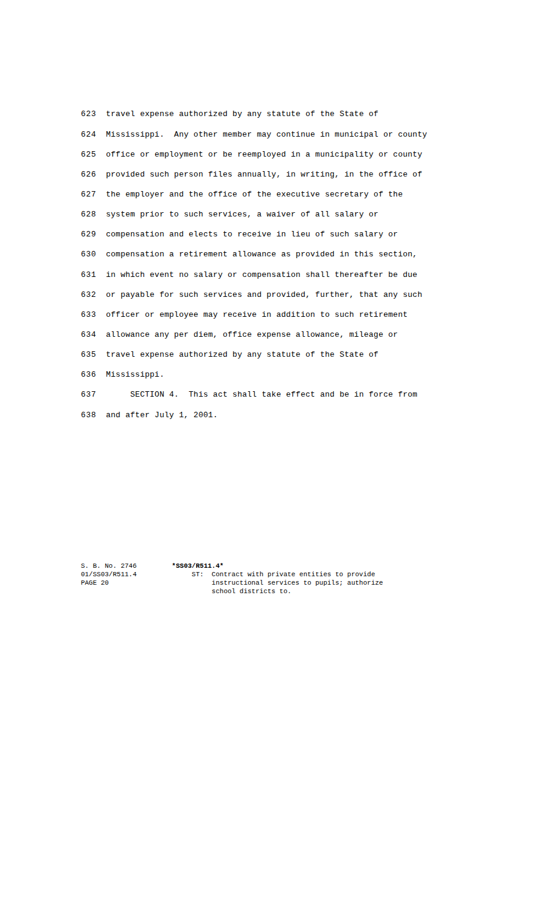623 travel expense authorized by any statute of the State of
624 Mississippi. Any other member may continue in municipal or county
625 office or employment or be reemployed in a municipality or county
626 provided such person files annually, in writing, in the office of
627 the employer and the office of the executive secretary of the
628 system prior to such services, a waiver of all salary or
629 compensation and elects to receive in lieu of such salary or
630 compensation a retirement allowance as provided in this section,
631 in which event no salary or compensation shall thereafter be due
632 or payable for such services and provided, further, that any such
633 officer or employee may receive in addition to such retirement
634 allowance any per diem, office expense allowance, mileage or
635 travel expense authorized by any statute of the State of
636 Mississippi.
637 SECTION 4. This act shall take effect and be in force from
638 and after July 1, 2001.
S. B. No. 2746 01/SS03/R511.4 PAGE 20
*SS03/R511.4* ST: Contract with private entities to provide instructional services to pupils; authorize school districts to.